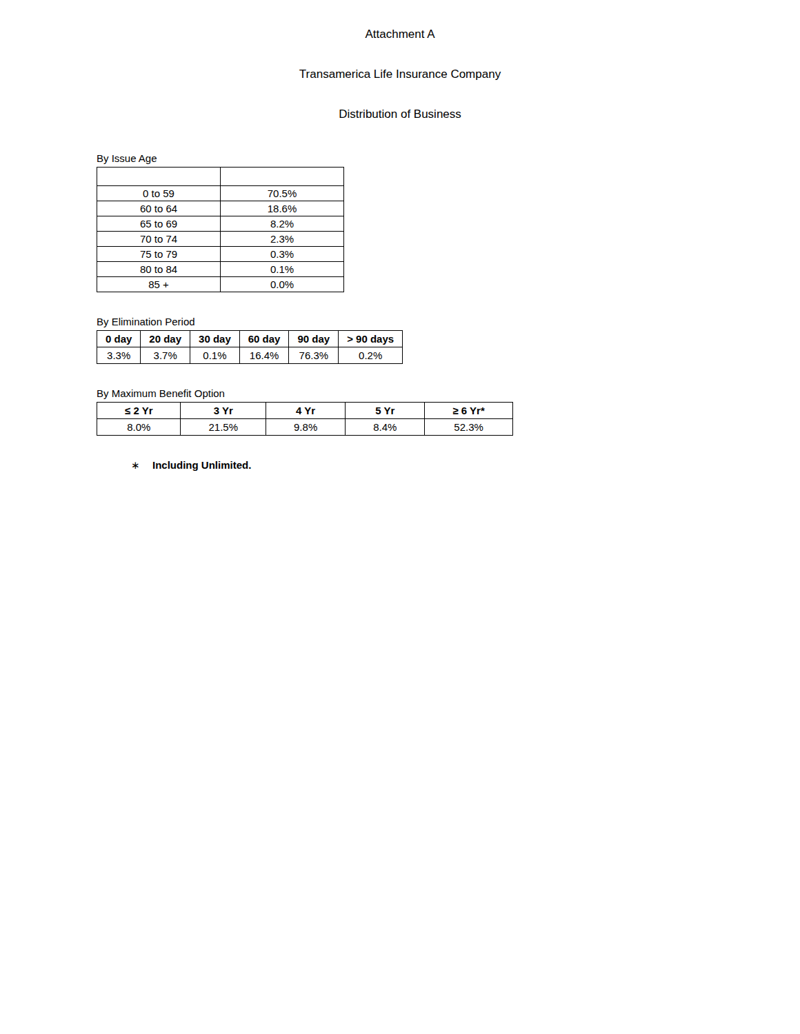Attachment A
Transamerica Life Insurance Company
Distribution of Business
By Issue Age
| 0 to 59 | 70.5% |
| 60 to 64 | 18.6% |
| 65 to 69 | 8.2% |
| 70 to 74 | 2.3% |
| 75 to 79 | 0.3% |
| 80 to 84 | 0.1% |
| 85 + | 0.0% |
By Elimination Period
| 0 day | 20 day | 30 day | 60 day | 90 day | > 90 days |
| --- | --- | --- | --- | --- | --- |
| 3.3% | 3.7% | 0.1% | 16.4% | 76.3% | 0.2% |
By Maximum Benefit Option
| ≤ 2 Yr | 3 Yr | 4 Yr | 5 Yr | ≥ 6 Yr* |
| --- | --- | --- | --- | --- |
| 8.0% | 21.5% | 9.8% | 8.4% | 52.3% |
∗Including Unlimited.